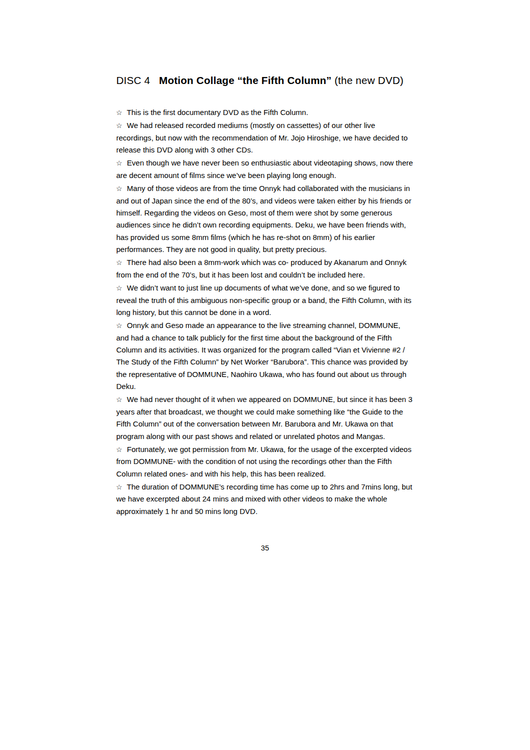DISC 4 Motion Collage “the Fifth Column” (the new DVD)
☆ This is the first documentary DVD as the Fifth Column.
☆ We had released recorded mediums (mostly on cassettes) of our other live recordings, but now with the recommendation of Mr. Jojo Hiroshige, we have decided to release this DVD along with 3 other CDs.
☆ Even though we have never been so enthusiastic about videotaping shows, now there are decent amount of films since we’ve been playing long enough.
☆ Many of those videos are from the time Onnyk had collaborated with the musicians in and out of Japan since the end of the 80’s, and videos were taken either by his friends or himself. Regarding the videos on Geso, most of them were shot by some generous audiences since he didn’t own recording equipments. Deku, we have been friends with, has provided us some 8mm films (which he has re-shot on 8mm) of his earlier performances. They are not good in quality, but pretty precious.
☆ There had also been a 8mm-work which was co- produced by Akanarum and Onnyk from the end of the 70’s, but it has been lost and couldn’t be included here.
☆ We didn’t want to just line up documents of what we’ve done, and so we figured to reveal the truth of this ambiguous non-specific group or a band, the Fifth Column, with its long history, but this cannot be done in a word.
☆ Onnyk and Geso made an appearance to the live streaming channel, DOMMUNE, and had a chance to talk publicly for the first time about the background of the Fifth Column and its activities. It was organized for the program called “Vian et Vivienne #2 / The Study of the Fifth Column” by Net Worker “Barubora”. This chance was provided by the representative of DOMMUNE, Naohiro Ukawa, who has found out about us through Deku.
☆ We had never thought of it when we appeared on DOMMUNE, but since it has been 3 years after that broadcast, we thought we could make something like “the Guide to the Fifth Column” out of the conversation between Mr. Barubora and Mr. Ukawa on that program along with our past shows and related or unrelated photos and Mangas.
☆ Fortunately, we got permission from Mr. Ukawa, for the usage of the excerpted videos from DOMMUNE- with the condition of not using the recordings other than the Fifth Column related ones- and with his help, this has been realized.
☆ The duration of DOMMUNE’s recording time has come up to 2hrs and 7mins long, but we have excerpted about 24 mins and mixed with other videos to make the whole approximately 1 hr and 50 mins long DVD.
35